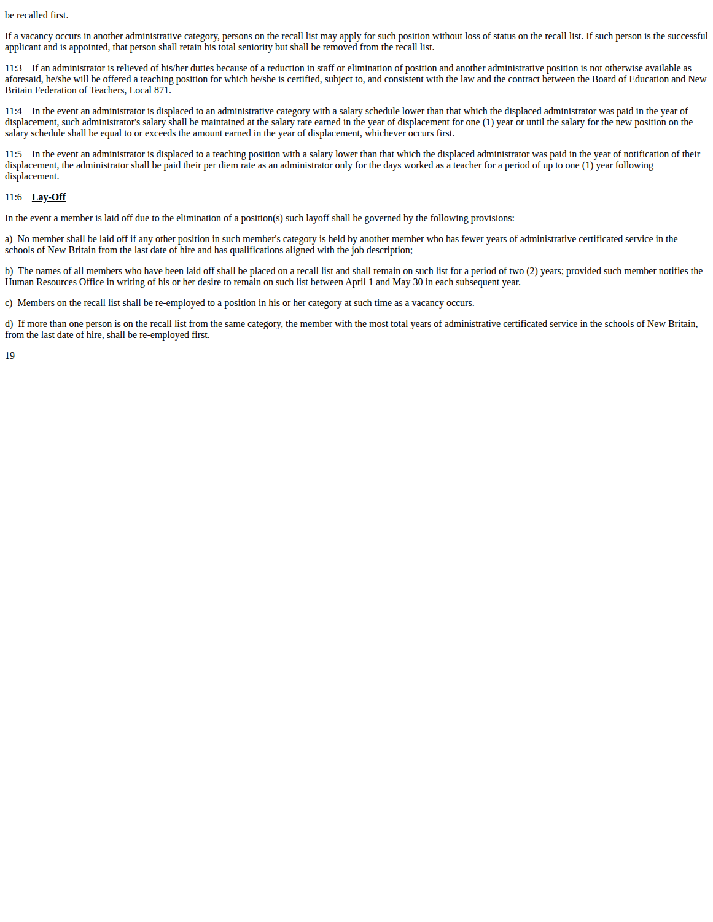be recalled first.
If a vacancy occurs in another administrative category, persons on the recall list may apply for such position without loss of status on the recall list. If such person is the successful applicant and is appointed, that person shall retain his total seniority but shall be removed from the recall list.
11:3 If an administrator is relieved of his/her duties because of a reduction in staff or elimination of position and another administrative position is not otherwise available as aforesaid, he/she will be offered a teaching position for which he/she is certified, subject to, and consistent with the law and the contract between the Board of Education and New Britain Federation of Teachers, Local 871.
11:4 In the event an administrator is displaced to an administrative category with a salary schedule lower than that which the displaced administrator was paid in the year of displacement, such administrator's salary shall be maintained at the salary rate earned in the year of displacement for one (1) year or until the salary for the new position on the salary schedule shall be equal to or exceeds the amount earned in the year of displacement, whichever occurs first.
11:5 In the event an administrator is displaced to a teaching position with a salary lower than that which the displaced administrator was paid in the year of notification of their displacement, the administrator shall be paid their per diem rate as an administrator only for the days worked as a teacher for a period of up to one (1) year following displacement.
11:6 Lay-Off
In the event a member is laid off due to the elimination of a position(s) such layoff shall be governed by the following provisions:
a) No member shall be laid off if any other position in such member's category is held by another member who has fewer years of administrative certificated service in the schools of New Britain from the last date of hire and has qualifications aligned with the job description;
b) The names of all members who have been laid off shall be placed on a recall list and shall remain on such list for a period of two (2) years; provided such member notifies the Human Resources Office in writing of his or her desire to remain on such list between April 1 and May 30 in each subsequent year.
c) Members on the recall list shall be re-employed to a position in his or her category at such time as a vacancy occurs.
d) If more than one person is on the recall list from the same category, the member with the most total years of administrative certificated service in the schools of New Britain, from the last date of hire, shall be re-employed first.
19